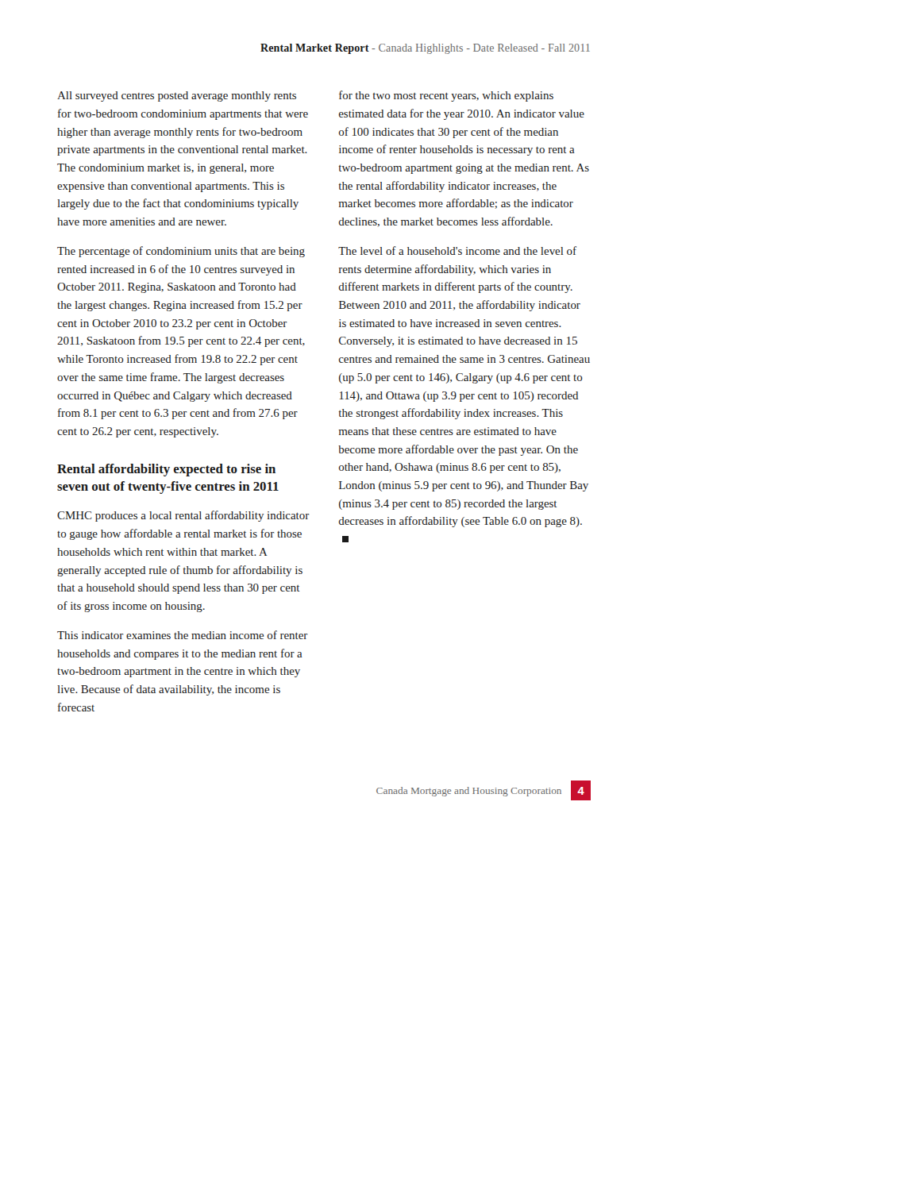Rental Market Report - Canada Highlights - Date Released - Fall 2011
All surveyed centres posted average monthly rents for two-bedroom condominium apartments that were higher than average monthly rents for two-bedroom private apartments in the conventional rental market. The condominium market is, in general, more expensive than conventional apartments. This is largely due to the fact that condominiums typically have more amenities and are newer.
The percentage of condominium units that are being rented increased in 6 of the 10 centres surveyed in October 2011. Regina, Saskatoon and Toronto had the largest changes. Regina increased from 15.2 per cent in October 2010 to 23.2 per cent in October 2011, Saskatoon from 19.5 per cent to 22.4 per cent, while Toronto increased from 19.8 to 22.2 per cent over the same time frame. The largest decreases occurred in Québec and Calgary which decreased from 8.1 per cent to 6.3 per cent and from 27.6 per cent to 26.2 per cent, respectively.
Rental affordability expected to rise in seven out of twenty-five centres in 2011
CMHC produces a local rental affordability indicator to gauge how affordable a rental market is for those households which rent within that market. A generally accepted rule of thumb for affordability is that a household should spend less than 30 per cent of its gross income on housing.
This indicator examines the median income of renter households and compares it to the median rent for a two-bedroom apartment in the centre in which they live. Because of data availability, the income is forecast
for the two most recent years, which explains estimated data for the year 2010. An indicator value of 100 indicates that 30 per cent of the median income of renter households is necessary to rent a two-bedroom apartment going at the median rent. As the rental affordability indicator increases, the market becomes more affordable; as the indicator declines, the market becomes less affordable.
The level of a household's income and the level of rents determine affordability, which varies in different markets in different parts of the country. Between 2010 and 2011, the affordability indicator is estimated to have increased in seven centres. Conversely, it is estimated to have decreased in 15 centres and remained the same in 3 centres. Gatineau (up 5.0 per cent to 146), Calgary (up 4.6 per cent to 114), and Ottawa (up 3.9 per cent to 105) recorded the strongest affordability index increases. This means that these centres are estimated to have become more affordable over the past year. On the other hand, Oshawa (minus 8.6 per cent to 85), London (minus 5.9 per cent to 96), and Thunder Bay (minus 3.4 per cent to 85) recorded the largest decreases in affordability (see Table 6.0 on page 8).
Canada Mortgage and Housing Corporation 4